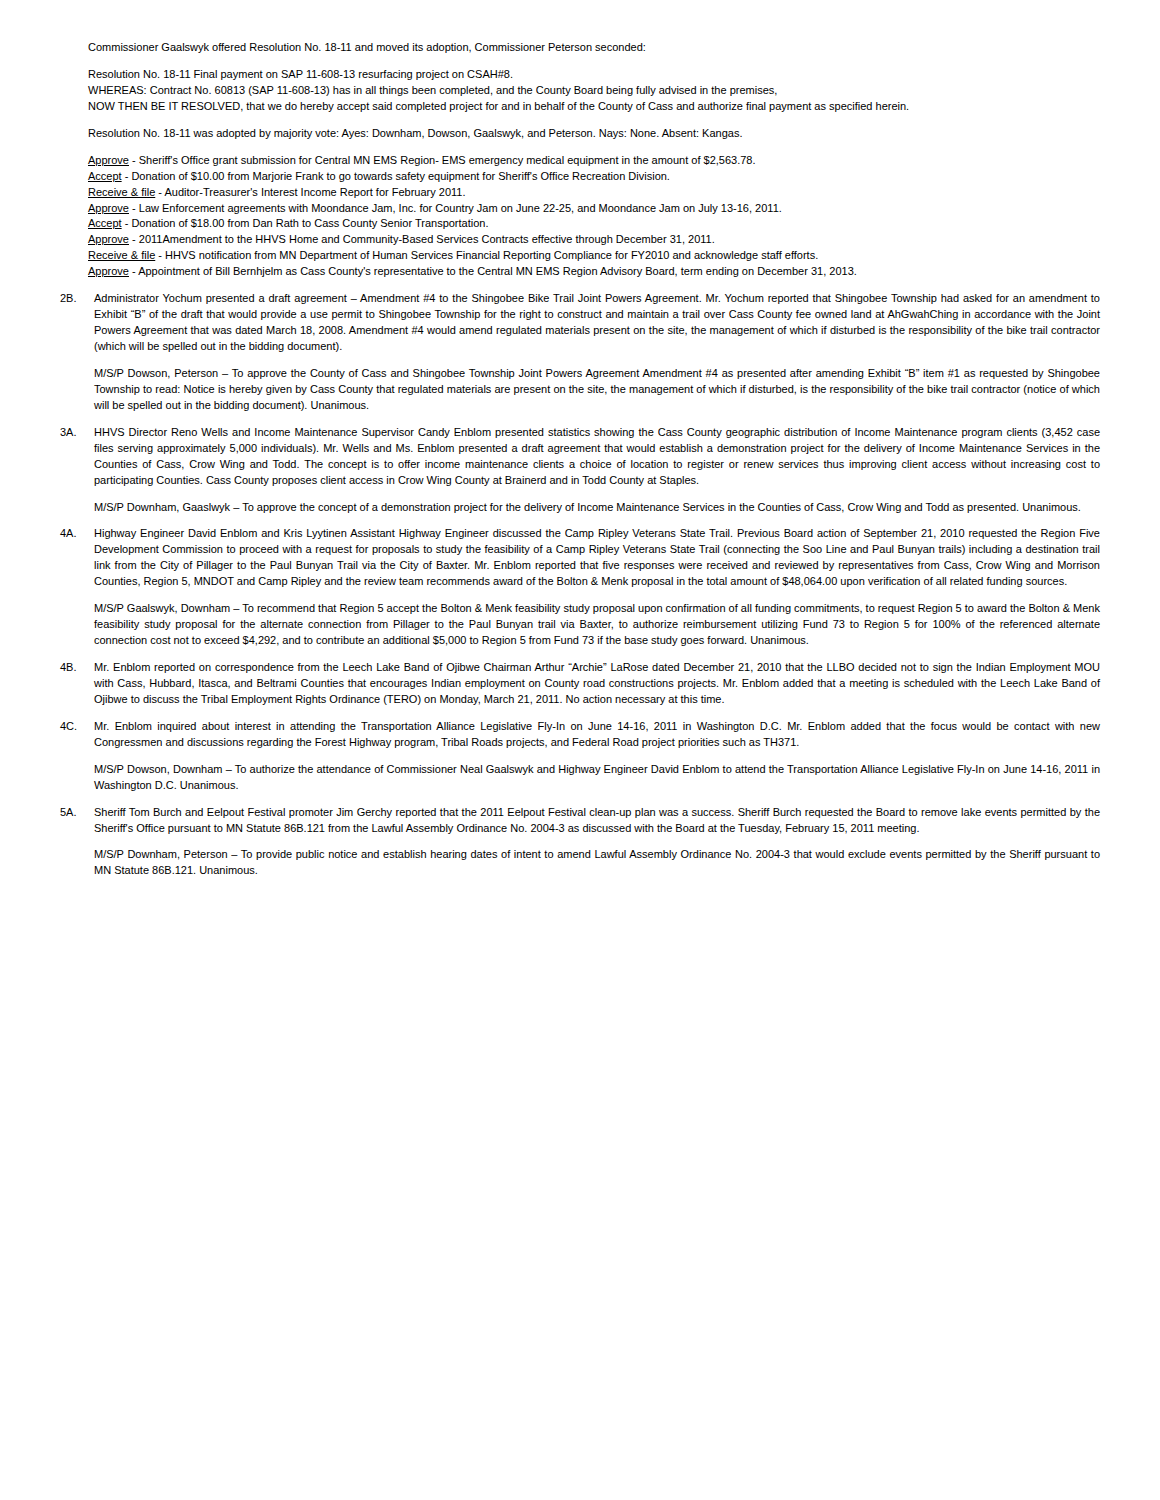Commissioner Gaalswyk offered Resolution No. 18-11 and moved its adoption, Commissioner Peterson seconded:
Resolution No. 18-11 Final payment on SAP 11-608-13 resurfacing project on CSAH#8.
WHEREAS: Contract No. 60813 (SAP 11-608-13) has in all things been completed, and the County Board being fully advised in the premises,
NOW THEN BE IT RESOLVED, that we do hereby accept said completed project for and in behalf of the County of Cass and authorize final payment as specified herein.
Resolution No. 18-11 was adopted by majority vote: Ayes: Downham, Dowson, Gaalswyk, and Peterson. Nays: None. Absent: Kangas.
Approve - Sheriff's Office grant submission for Central MN EMS Region- EMS emergency medical equipment in the amount of $2,563.78.
Accept - Donation of $10.00 from Marjorie Frank to go towards safety equipment for Sheriff's Office Recreation Division.
Receive & file - Auditor-Treasurer's Interest Income Report for February 2011.
Approve - Law Enforcement agreements with Moondance Jam, Inc. for Country Jam on June 22-25, and Moondance Jam on July 13-16, 2011.
Accept - Donation of $18.00 from Dan Rath to Cass County Senior Transportation.
Approve - 2011Amendment to the HHVS Home and Community-Based Services Contracts effective through December 31, 2011.
Receive & file - HHVS notification from MN Department of Human Services Financial Reporting Compliance for FY2010 and acknowledge staff efforts.
Approve - Appointment of Bill Bernhjelm as Cass County's representative to the Central MN EMS Region Advisory Board, term ending on December 31, 2013.
2B.
Administrator Yochum presented a draft agreement – Amendment #4 to the Shingobee Bike Trail Joint Powers Agreement. Mr. Yochum reported that Shingobee Township had asked for an amendment to Exhibit “B” of the draft that would provide a use permit to Shingobee Township for the right to construct and maintain a trail over Cass County fee owned land at AhGwahChing in accordance with the Joint Powers Agreement that was dated March 18, 2008. Amendment #4 would amend regulated materials present on the site, the management of which if disturbed is the responsibility of the bike trail contractor (which will be spelled out in the bidding document).
M/S/P Dowson, Peterson – To approve the County of Cass and Shingobee Township Joint Powers Agreement Amendment #4 as presented after amending Exhibit “B” item #1 as requested by Shingobee Township to read: Notice is hereby given by Cass County that regulated materials are present on the site, the management of which if disturbed, is the responsibility of the bike trail contractor (notice of which will be spelled out in the bidding document). Unanimous.
3A.
HHVS Director Reno Wells and Income Maintenance Supervisor Candy Enblom presented statistics showing the Cass County geographic distribution of Income Maintenance program clients (3,452 case files serving approximately 5,000 individuals). Mr. Wells and Ms. Enblom presented a draft agreement that would establish a demonstration project for the delivery of Income Maintenance Services in the Counties of Cass, Crow Wing and Todd. The concept is to offer income maintenance clients a choice of location to register or renew services thus improving client access without increasing cost to participating Counties. Cass County proposes client access in Crow Wing County at Brainerd and in Todd County at Staples.
M/S/P Downham, Gaaslwyk – To approve the concept of a demonstration project for the delivery of Income Maintenance Services in the Counties of Cass, Crow Wing and Todd as presented. Unanimous.
4A.
Highway Engineer David Enblom and Kris Lyytinen Assistant Highway Engineer discussed the Camp Ripley Veterans State Trail. Previous Board action of September 21, 2010 requested the Region Five Development Commission to proceed with a request for proposals to study the feasibility of a Camp Ripley Veterans State Trail (connecting the Soo Line and Paul Bunyan trails) including a destination trail link from the City of Pillager to the Paul Bunyan Trail via the City of Baxter. Mr. Enblom reported that five responses were received and reviewed by representatives from Cass, Crow Wing and Morrison Counties, Region 5, MNDOT and Camp Ripley and the review team recommends award of the Bolton & Menk proposal in the total amount of $48,064.00 upon verification of all related funding sources.
M/S/P Gaalswyk, Downham – To recommend that Region 5 accept the Bolton & Menk feasibility study proposal upon confirmation of all funding commitments, to request Region 5 to award the Bolton & Menk feasibility study proposal for the alternate connection from Pillager to the Paul Bunyan trail via Baxter, to authorize reimbursement utilizing Fund 73 to Region 5 for 100% of the referenced alternate connection cost not to exceed $4,292, and to contribute an additional $5,000 to Region 5 from Fund 73 if the base study goes forward. Unanimous.
4B.
Mr. Enblom reported on correspondence from the Leech Lake Band of Ojibwe Chairman Arthur “Archie” LaRose dated December 21, 2010 that the LLBO decided not to sign the Indian Employment MOU with Cass, Hubbard, Itasca, and Beltrami Counties that encourages Indian employment on County road constructions projects. Mr. Enblom added that a meeting is scheduled with the Leech Lake Band of Ojibwe to discuss the Tribal Employment Rights Ordinance (TERO) on Monday, March 21, 2011. No action necessary at this time.
4C.
Mr. Enblom inquired about interest in attending the Transportation Alliance Legislative Fly-In on June 14-16, 2011 in Washington D.C. Mr. Enblom added that the focus would be contact with new Congressmen and discussions regarding the Forest Highway program, Tribal Roads projects, and Federal Road project priorities such as TH371.
M/S/P Dowson, Downham – To authorize the attendance of Commissioner Neal Gaalswyk and Highway Engineer David Enblom to attend the Transportation Alliance Legislative Fly-In on June 14-16, 2011 in Washington D.C. Unanimous.
5A.
Sheriff Tom Burch and Eelpout Festival promoter Jim Gerchy reported that the 2011 Eelpout Festival clean-up plan was a success. Sheriff Burch requested the Board to remove lake events permitted by the Sheriff's Office pursuant to MN Statute 86B.121 from the Lawful Assembly Ordinance No. 2004-3 as discussed with the Board at the Tuesday, February 15, 2011 meeting.
M/S/P Downham, Peterson – To provide public notice and establish hearing dates of intent to amend Lawful Assembly Ordinance No. 2004-3 that would exclude events permitted by the Sheriff pursuant to MN Statute 86B.121. Unanimous.